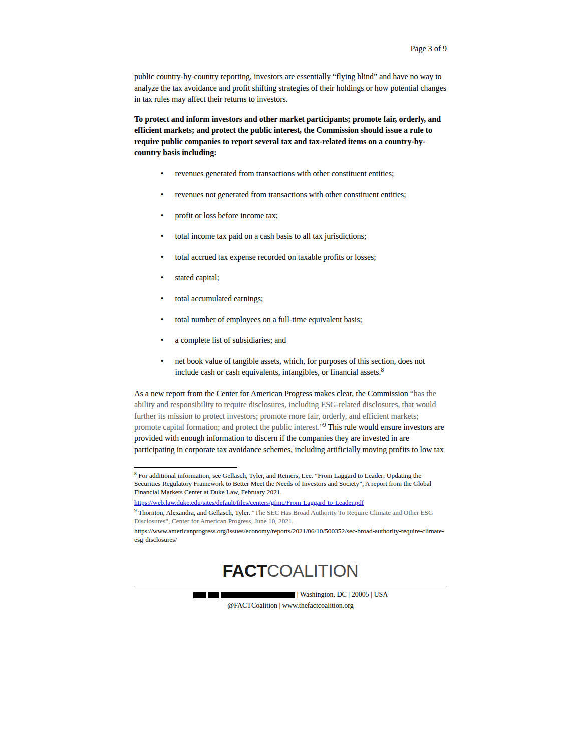Page 3 of 9
public country-by-country reporting, investors are essentially “flying blind” and have no way to analyze the tax avoidance and profit shifting strategies of their holdings or how potential changes in tax rules may affect their returns to investors.
To protect and inform investors and other market participants; promote fair, orderly, and efficient markets; and protect the public interest, the Commission should issue a rule to require public companies to report several tax and tax-related items on a country-by-country basis including:
revenues generated from transactions with other constituent entities;
revenues not generated from transactions with other constituent entities;
profit or loss before income tax;
total income tax paid on a cash basis to all tax jurisdictions;
total accrued tax expense recorded on taxable profits or losses;
stated capital;
total accumulated earnings;
total number of employees on a full-time equivalent basis;
a complete list of subsidiaries; and
net book value of tangible assets, which, for purposes of this section, does not include cash or cash equivalents, intangibles, or financial assets.8
As a new report from the Center for American Progress makes clear, the Commission “has the ability and responsibility to require disclosures, including ESG-related disclosures, that would further its mission to protect investors; promote more fair, orderly, and efficient markets; promote capital formation; and protect the public interest.”9 This rule would ensure investors are provided with enough information to discern if the companies they are invested in are participating in corporate tax avoidance schemes, including artificially moving profits to low tax
8 For additional information, see Gellasch, Tyler, and Reiners, Lee. “From Laggard to Leader: Updating the Securities Regulatory Framework to Better Meet the Needs of Investors and Society”, A report from the Global Financial Markets Center at Duke Law, February 2021.
https://web.law.duke.edu/sites/default/files/centers/gfmc/From-Laggard-to-Leader.pdf
9 Thornton, Alexandra, and Gellasch, Tyler. “The SEC Has Broad Authority To Require Climate and Other ESG Disclosures”, Center for American Progress, June 10, 2021.
https://www.americanprogress.org/issues/economy/reports/2021/06/10/500352/sec-broad-authority-require-climate-esg-disclosures/
FACT COALITION
| Washington, DC | 20005 | USA
@FACTCoalition | www.thefactcoalition.org